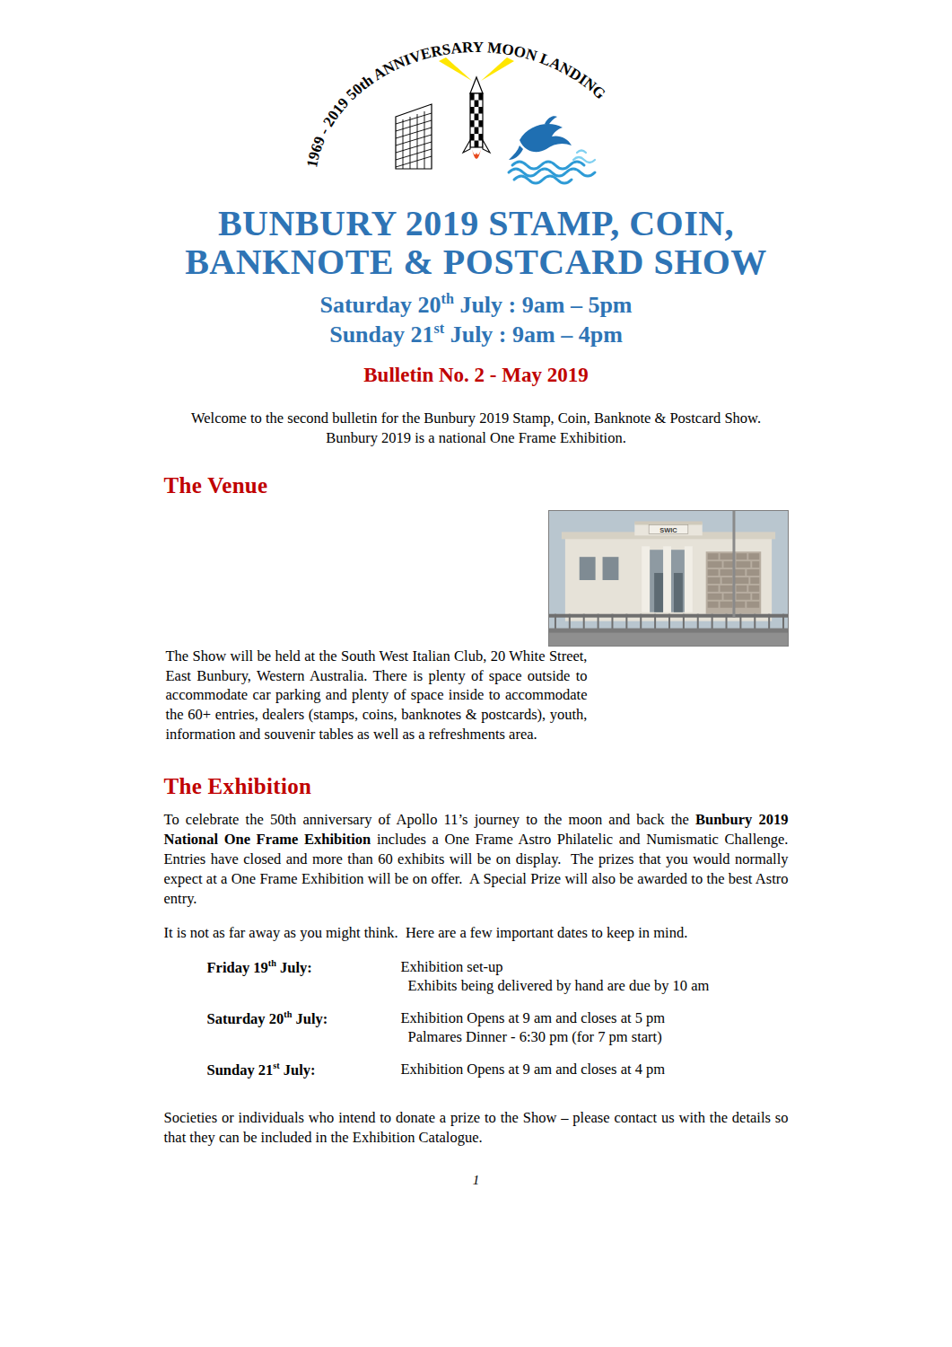1969 - 2019 50th ANNIVERSARY MOON LANDING
BUNBURY 2019 STAMP, COIN,
BANKNOTE & POSTCARD SHOW
Saturday 20th July : 9am – 5pm
Sunday 21st July : 9am – 4pm
Bulletin No. 2 - May 2019
Welcome to the second bulletin for the Bunbury 2019 Stamp, Coin, Banknote & Postcard Show.
Bunbury 2019 is a national One Frame Exhibition.
The Venue
SWIC
The Show will be held at the South West Italian Club, 20 White Street, East Bunbury, Western Australia. There is plenty of space outside to accommodate car parking and plenty of space inside to accommodate the 60+ entries, dealers (stamps, coins, banknotes & postcards), youth, information and souvenir tables as well as a refreshments area.
The Exhibition
To celebrate the 50th anniversary of Apollo 11’s journey to the moon and back the Bunbury 2019 National One Frame Exhibition includes a One Frame Astro Philatelic and Numismatic Challenge. Entries have closed and more than 60 exhibits will be on display. The prizes that you would normally expect at a One Frame Exhibition will be on offer. A Special Prize will also be awarded to the best Astro entry.
It is not as far away as you might think. Here are a few important dates to keep in mind.
| Friday 19 th July: | Exhibition set-up Exhibits being delivered by hand are due by 10 am |
| Saturday 20 th July: | Exhibition Opens at 9 am and closes at 5 pm Palmares Dinner - 6:30 pm (for 7 pm start) |
| Sunday 21 st July: | Exhibition Opens at 9 am and closes at 4 pm |
Societies or individuals who intend to donate a prize to the Show – please contact us with the details so that they can be included in the Exhibition Catalogue.
1